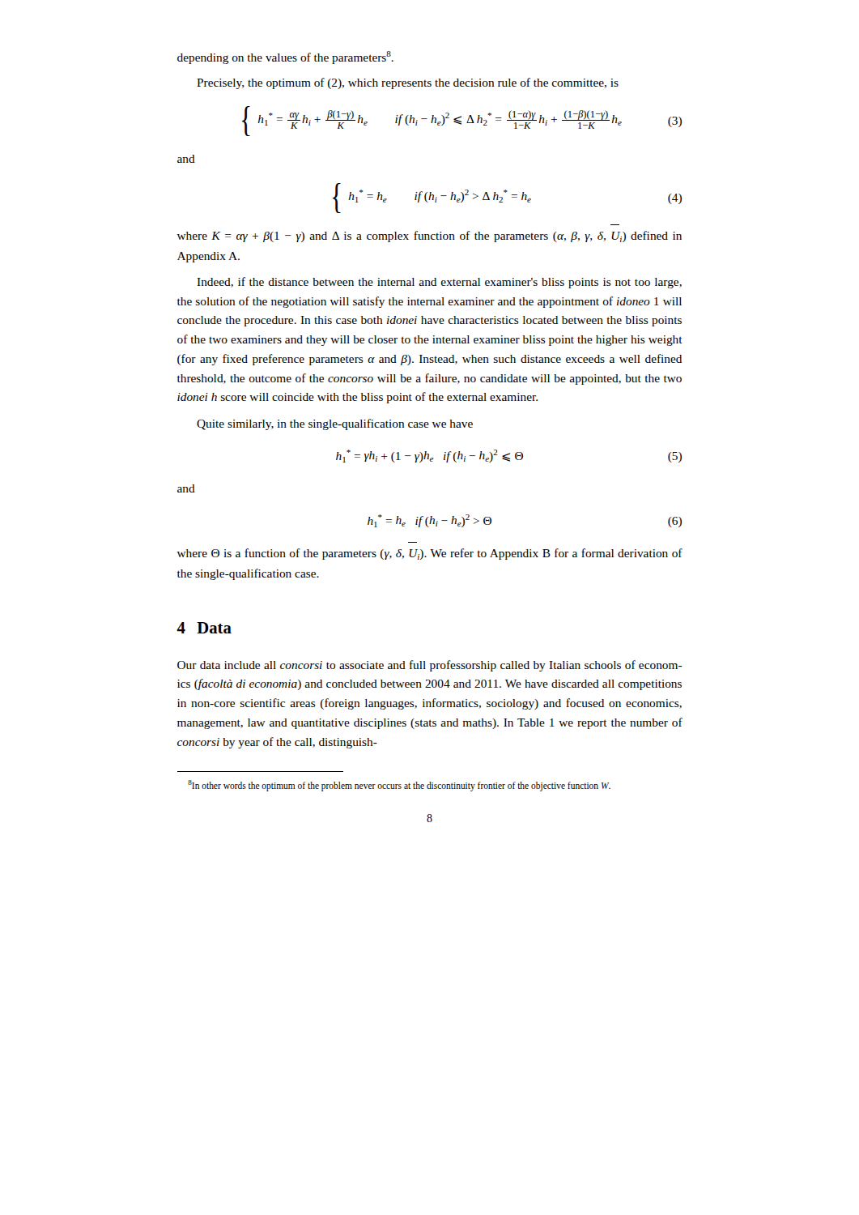depending on the values of the parameters8.
Precisely, the optimum of (2), which represents the decision rule of the committee, is
{ h1* = αγ K hi + β(1−γ) K he if (hi − he)2 ⩽ Δ h2* = (1−α)γ 1−K hi + (1−β)(1−γ) 1−K he
(3)
and
{ h1* = he if (hi − he)2 > Δ h2* = he
(4)
where K = αγ + β(1 − γ) and Δ is a complex function of the parameters (α, β, γ, δ, Ui) defined in Appendix A.
Indeed, if the distance between the internal and external examiner's bliss points is not too large, the solution of the negotiation will satisfy the internal examiner and the appointment of idoneo 1 will conclude the procedure. In this case both idonei have characteristics located between the bliss points of the two examiners and they will be closer to the internal examiner bliss point the higher his weight (for any fixed preference parameters α and β). Instead, when such distance exceeds a well defined threshold, the outcome of the concorso will be a failure, no candidate will be appointed, but the two idonei h score will coincide with the bliss point of the external examiner.
Quite similarly, in the single-qualification case we have
h1* = γhi + (1 − γ)he if (hi − he)2 ⩽ Θ
(5)
and
h1* = he if (hi − he)2 > Θ
(6)
where Θ is a function of the parameters (γ, δ, Ui). We refer to Appendix B for a formal derivation of the single-qualification case.
4 Data
Our data include all concorsi to associate and full professorship called by Italian schools of economics (facoltà di economia) and concluded between 2004 and 2011. We have discarded all competitions in non-core scientific areas (foreign languages, informatics, sociology) and focused on economics, management, law and quantitative disciplines (stats and maths). In Table 1 we report the number of concorsi by year of the call, distinguish-
8In other words the optimum of the problem never occurs at the discontinuity frontier of the objective function W.
8